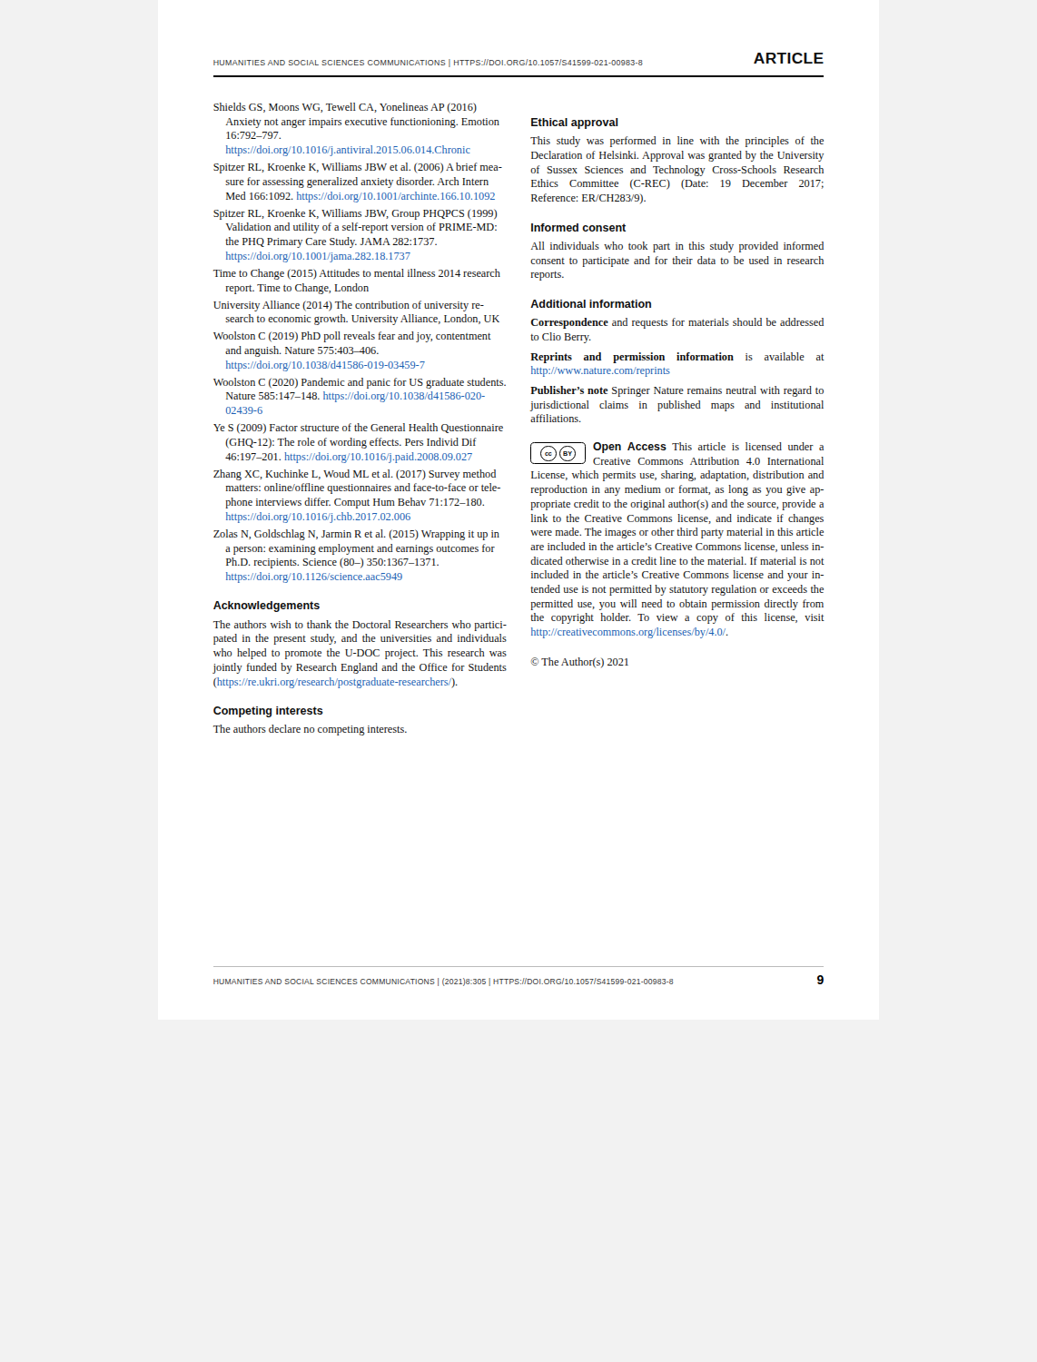Humanities and Social Sciences Communications | https://doi.org/10.1057/s41599-021-00983-8
ARTICLE
Shields GS, Moons WG, Tewell CA, Yonelineas AP (2016) Anxiety not anger impairs executive functionioning. Emotion 16:792–797. https://doi.org/10.1016/j.antiviral.2015.06.014.Chronic
Spitzer RL, Kroenke K, Williams JBW et al. (2006) A brief measure for assessing generalized anxiety disorder. Arch Intern Med 166:1092. https://doi.org/10.1001/archinte.166.10.1092
Spitzer RL, Kroenke K, Williams JBW, Group PHQPCS (1999) Validation and utility of a self-report version of PRIME-MD: the PHQ Primary Care Study. JAMA 282:1737. https://doi.org/10.1001/jama.282.18.1737
Time to Change (2015) Attitudes to mental illness 2014 research report. Time to Change, London
University Alliance (2014) The contribution of university research to economic growth. University Alliance, London, UK
Woolston C (2019) PhD poll reveals fear and joy, contentment and anguish. Nature 575:403–406. https://doi.org/10.1038/d41586-019-03459-7
Woolston C (2020) Pandemic and panic for US graduate students. Nature 585:147–148. https://doi.org/10.1038/d41586-020-02439-6
Ye S (2009) Factor structure of the General Health Questionnaire (GHQ-12): The role of wording effects. Pers Individ Dif 46:197–201. https://doi.org/10.1016/j.paid.2008.09.027
Zhang XC, Kuchinke L, Woud ML et al. (2017) Survey method matters: online/offline questionnaires and face-to-face or telephone interviews differ. Comput Hum Behav 71:172–180. https://doi.org/10.1016/j.chb.2017.02.006
Zolas N, Goldschlag N, Jarmin R et al. (2015) Wrapping it up in a person: examining employment and earnings outcomes for Ph.D. recipients. Science (80–) 350:1367–1371. https://doi.org/10.1126/science.aac5949
Acknowledgements
The authors wish to thank the Doctoral Researchers who participated in the present study, and the universities and individuals who helped to promote the U-DOC project. This research was jointly funded by Research England and the Office for Students (https://re.ukri.org/research/postgraduate-researchers/).
Competing interests
The authors declare no competing interests.
Ethical approval
This study was performed in line with the principles of the Declaration of Helsinki. Approval was granted by the University of Sussex Sciences and Technology Cross-Schools Research Ethics Committee (C-REC) (Date: 19 December 2017; Reference: ER/CH283/9).
Informed consent
All individuals who took part in this study provided informed consent to participate and for their data to be used in research reports.
Additional information
Correspondence and requests for materials should be addressed to Clio Berry.
Reprints and permission information is available at http://www.nature.com/reprints
Publisher’s note Springer Nature remains neutral with regard to jurisdictional claims in published maps and institutional affiliations.
cc BY
Open Access This article is licensed under a Creative Commons Attribution 4.0 International License, which permits use, sharing, adaptation, distribution and reproduction in any medium or format, as long as you give appropriate credit to the original author(s) and the source, provide a link to the Creative Commons license, and indicate if changes were made. The images or other third party material in this article are included in the article’s Creative Commons license, unless indicated otherwise in a credit line to the material. If material is not included in the article’s Creative Commons license and your intended use is not permitted by statutory regulation or exceeds the permitted use, you will need to obtain permission directly from the copyright holder. To view a copy of this license, visit http://creativecommons.org/licenses/by/4.0/.
© The Author(s) 2021
Humanities and Social Sciences Communications | (2021)8:305 | https://doi.org/10.1057/s41599-021-00983-8
9